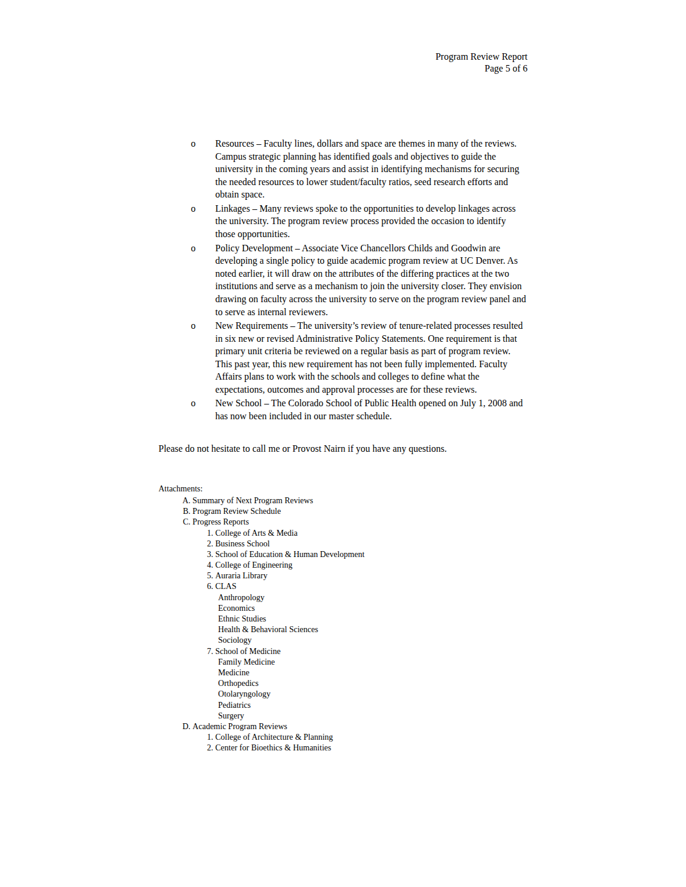Program Review Report
Page 5 of 6
Resources – Faculty lines, dollars and space are themes in many of the reviews. Campus strategic planning has identified goals and objectives to guide the university in the coming years and assist in identifying mechanisms for securing the needed resources to lower student/faculty ratios, seed research efforts and obtain space.
Linkages – Many reviews spoke to the opportunities to develop linkages across the university. The program review process provided the occasion to identify those opportunities.
Policy Development – Associate Vice Chancellors Childs and Goodwin are developing a single policy to guide academic program review at UC Denver. As noted earlier, it will draw on the attributes of the differing practices at the two institutions and serve as a mechanism to join the university closer. They envision drawing on faculty across the university to serve on the program review panel and to serve as internal reviewers.
New Requirements – The university’s review of tenure-related processes resulted in six new or revised Administrative Policy Statements. One requirement is that primary unit criteria be reviewed on a regular basis as part of program review. This past year, this new requirement has not been fully implemented. Faculty Affairs plans to work with the schools and colleges to define what the expectations, outcomes and approval processes are for these reviews.
New School – The Colorado School of Public Health opened on July 1, 2008 and has now been included in our master schedule.
Please do not hesitate to call me or Provost Nairn if you have any questions.
Attachments:
Summary of Next Program Reviews
Program Review Schedule
Progress Reports
College of Arts & Media
Business School
School of Education & Human Development
College of Engineering
Auraria Library
CLAS
Anthropology
Economics
Ethnic Studies
Health & Behavioral Sciences
Sociology
School of Medicine
Family Medicine
Medicine
Orthopedics
Otolaryngology
Pediatrics
Surgery
Academic Program Reviews
College of Architecture & Planning
Center for Bioethics & Humanities